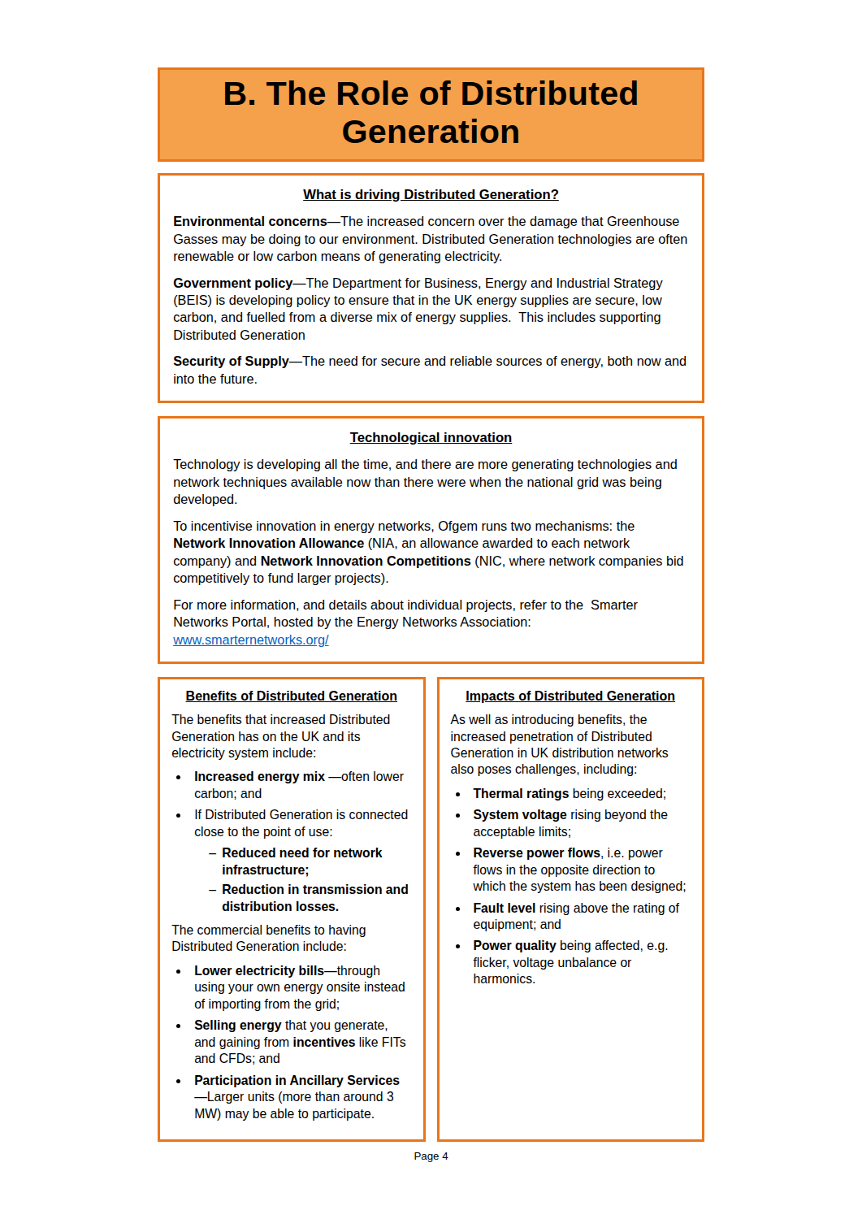B. The Role of Distributed Generation
What is driving Distributed Generation?
Environmental concerns—The increased concern over the damage that Greenhouse Gasses may be doing to our environment. Distributed Generation technologies are often renewable or low carbon means of generating electricity.
Government policy—The Department for Business, Energy and Industrial Strategy (BEIS) is developing policy to ensure that in the UK energy supplies are secure, low carbon, and fuelled from a diverse mix of energy supplies. This includes supporting Distributed Generation
Security of Supply—The need for secure and reliable sources of energy, both now and into the future.
Technological innovation
Technology is developing all the time, and there are more generating technologies and network techniques available now than there were when the national grid was being developed.
To incentivise innovation in energy networks, Ofgem runs two mechanisms: the Network Innovation Allowance (NIA, an allowance awarded to each network company) and Network Innovation Competitions (NIC, where network companies bid competitively to fund larger projects).
For more information, and details about individual projects, refer to the Smarter Networks Portal, hosted by the Energy Networks Association: www.smarternetworks.org/
Benefits of Distributed Generation
The benefits that increased Distributed Generation has on the UK and its electricity system include:
Increased energy mix —often lower carbon; and
If Distributed Generation is connected close to the point of use:
Reduced need for network infrastructure;
Reduction in transmission and distribution losses.
The commercial benefits to having Distributed Generation include:
Lower electricity bills—through using your own energy onsite instead of importing from the grid;
Selling energy that you generate, and gaining from incentives like FITs and CFDs; and
Participation in Ancillary Services—Larger units (more than around 3 MW) may be able to participate.
Impacts of Distributed Generation
As well as introducing benefits, the increased penetration of Distributed Generation in UK distribution networks also poses challenges, including:
Thermal ratings being exceeded;
System voltage rising beyond the acceptable limits;
Reverse power flows, i.e. power flows in the opposite direction to which the system has been designed;
Fault level rising above the rating of equipment; and
Power quality being affected, e.g. flicker, voltage unbalance or harmonics.
Page 4